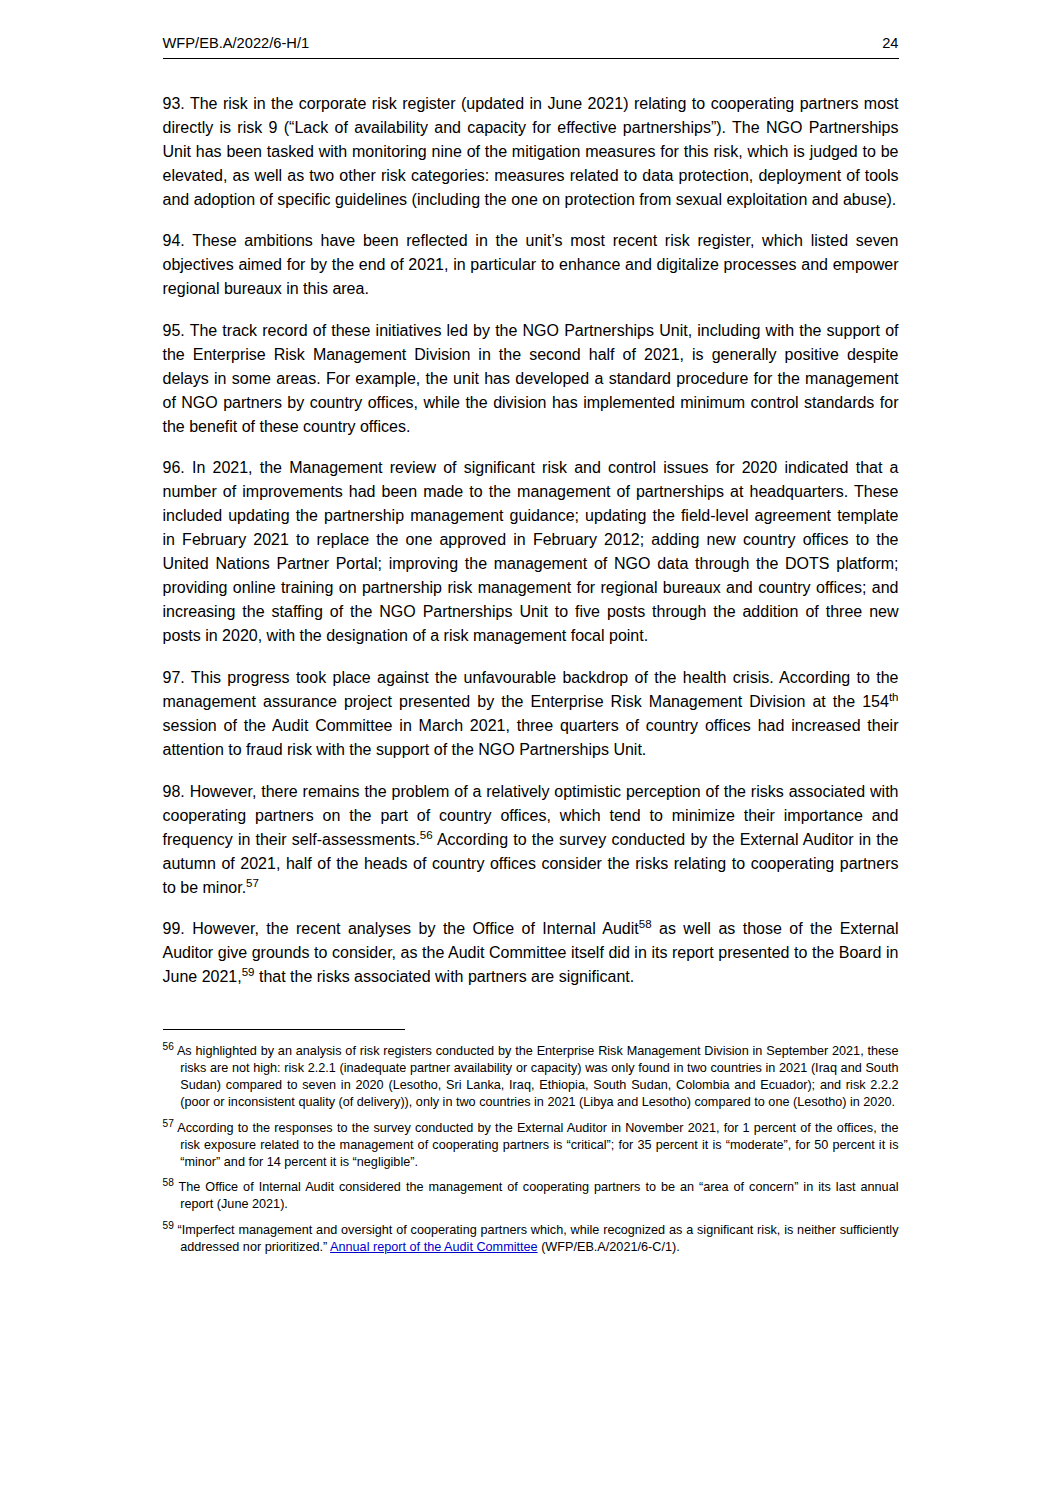WFP/EB.A/2022/6-H/1 24
93. The risk in the corporate risk register (updated in June 2021) relating to cooperating partners most directly is risk 9 (“Lack of availability and capacity for effective partnerships”). The NGO Partnerships Unit has been tasked with monitoring nine of the mitigation measures for this risk, which is judged to be elevated, as well as two other risk categories: measures related to data protection, deployment of tools and adoption of specific guidelines (including the one on protection from sexual exploitation and abuse).
94. These ambitions have been reflected in the unit’s most recent risk register, which listed seven objectives aimed for by the end of 2021, in particular to enhance and digitalize processes and empower regional bureaux in this area.
95. The track record of these initiatives led by the NGO Partnerships Unit, including with the support of the Enterprise Risk Management Division in the second half of 2021, is generally positive despite delays in some areas. For example, the unit has developed a standard procedure for the management of NGO partners by country offices, while the division has implemented minimum control standards for the benefit of these country offices.
96. In 2021, the Management review of significant risk and control issues for 2020 indicated that a number of improvements had been made to the management of partnerships at headquarters. These included updating the partnership management guidance; updating the field-level agreement template in February 2021 to replace the one approved in February 2012; adding new country offices to the United Nations Partner Portal; improving the management of NGO data through the DOTS platform; providing online training on partnership risk management for regional bureaux and country offices; and increasing the staffing of the NGO Partnerships Unit to five posts through the addition of three new posts in 2020, with the designation of a risk management focal point.
97. This progress took place against the unfavourable backdrop of the health crisis. According to the management assurance project presented by the Enterprise Risk Management Division at the 154th session of the Audit Committee in March 2021, three quarters of country offices had increased their attention to fraud risk with the support of the NGO Partnerships Unit.
98. However, there remains the problem of a relatively optimistic perception of the risks associated with cooperating partners on the part of country offices, which tend to minimize their importance and frequency in their self-assessments.56 According to the survey conducted by the External Auditor in the autumn of 2021, half of the heads of country offices consider the risks relating to cooperating partners to be minor.57
99. However, the recent analyses by the Office of Internal Audit58 as well as those of the External Auditor give grounds to consider, as the Audit Committee itself did in its report presented to the Board in June 2021,59 that the risks associated with partners are significant.
56 As highlighted by an analysis of risk registers conducted by the Enterprise Risk Management Division in September 2021, these risks are not high: risk 2.2.1 (inadequate partner availability or capacity) was only found in two countries in 2021 (Iraq and South Sudan) compared to seven in 2020 (Lesotho, Sri Lanka, Iraq, Ethiopia, South Sudan, Colombia and Ecuador); and risk 2.2.2 (poor or inconsistent quality (of delivery)), only in two countries in 2021 (Libya and Lesotho) compared to one (Lesotho) in 2020.
57 According to the responses to the survey conducted by the External Auditor in November 2021, for 1 percent of the offices, the risk exposure related to the management of cooperating partners is “critical”; for 35 percent it is “moderate”, for 50 percent it is “minor” and for 14 percent it is “negligible”.
58 The Office of Internal Audit considered the management of cooperating partners to be an “area of concern” in its last annual report (June 2021).
59 “Imperfect management and oversight of cooperating partners which, while recognized as a significant risk, is neither sufficiently addressed nor prioritized.” Annual report of the Audit Committee (WFP/EB.A/2021/6-C/1).